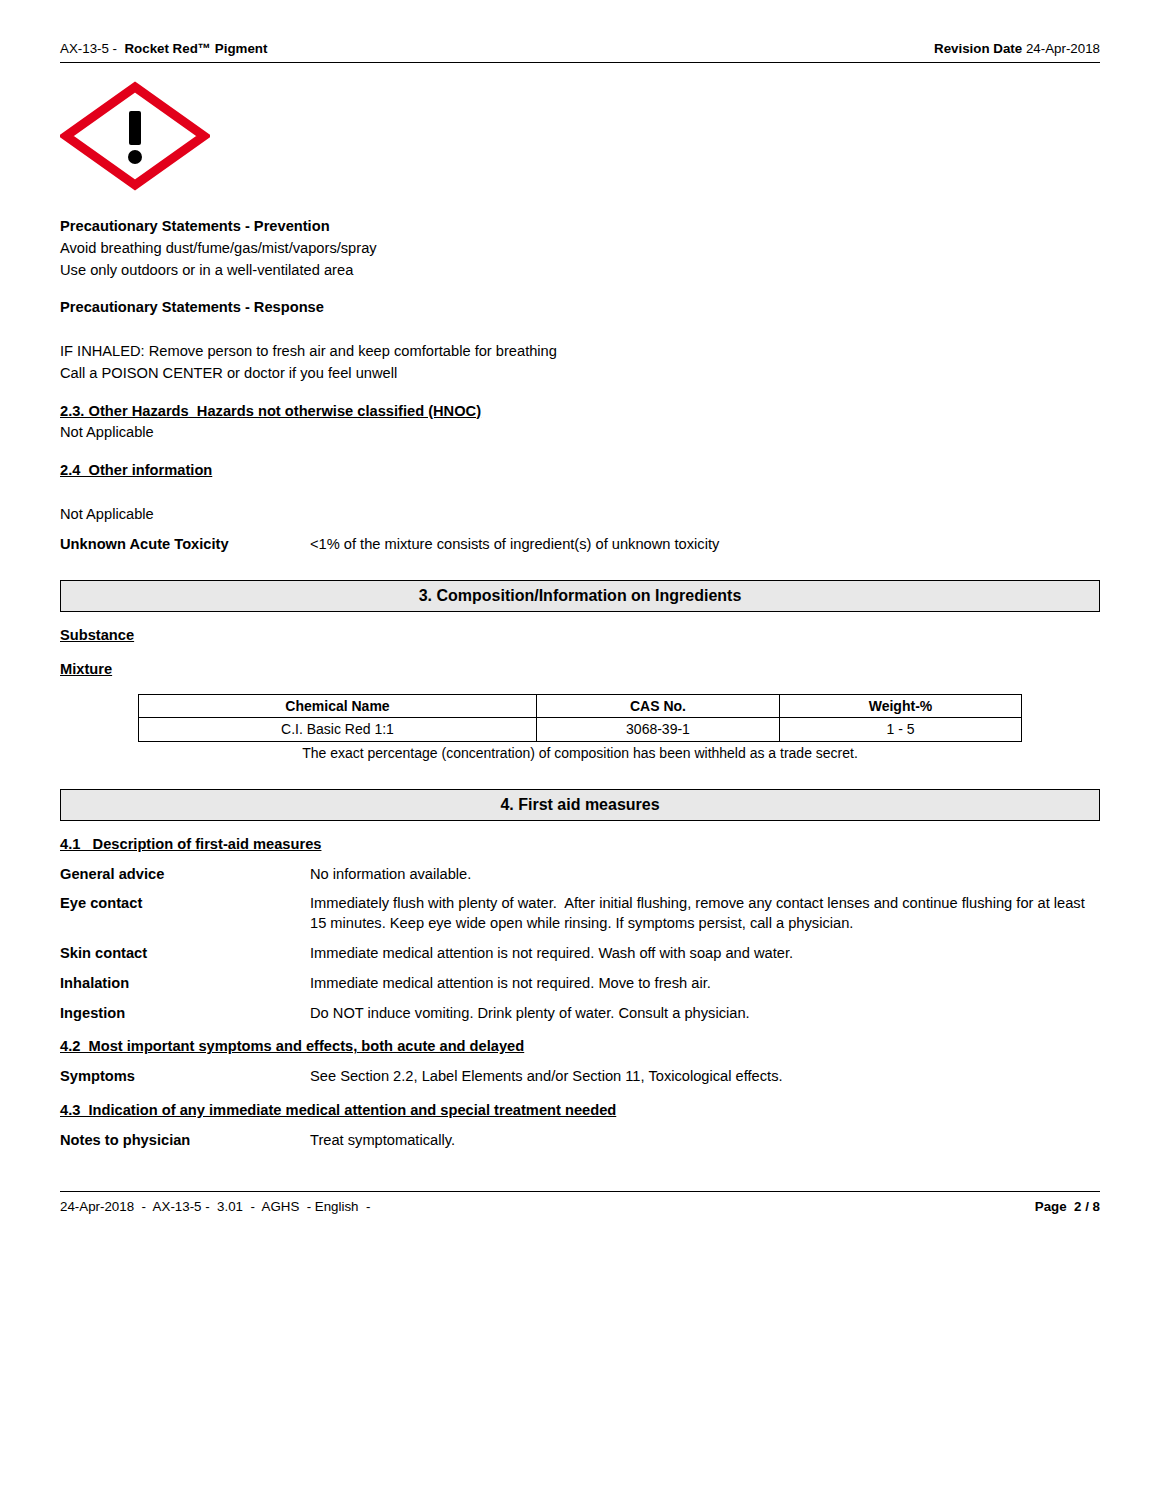AX-13-5 - Rocket Red™ Pigment
Revision Date 24-Apr-2018
Precautionary Statements - Prevention
Avoid breathing dust/fume/gas/mist/vapors/spray
Use only outdoors or in a well-ventilated area
Precautionary Statements - Response
IF INHALED: Remove person to fresh air and keep comfortable for breathing
Call a POISON CENTER or doctor if you feel unwell
2.3. Other Hazards Hazards not otherwise classified (HNOC)
Not Applicable
2.4 Other information
Not Applicable
Unknown Acute Toxicity
<1% of the mixture consists of ingredient(s) of unknown toxicity
3. Composition/Information on Ingredients
Substance
Mixture
| Chemical Name | CAS No. | Weight-% |
| --- | --- | --- |
| C.I. Basic Red 1:1 | 3068-39-1 | 1 - 5 |
The exact percentage (concentration) of composition has been withheld as a trade secret.
4. First aid measures
4.1 Description of first-aid measures
General advice
No information available.
Eye contact
Immediately flush with plenty of water. After initial flushing, remove any contact lenses and continue flushing for at least 15 minutes. Keep eye wide open while rinsing. If symptoms persist, call a physician.
Skin contact
Immediate medical attention is not required. Wash off with soap and water.
Inhalation
Immediate medical attention is not required. Move to fresh air.
Ingestion
Do NOT induce vomiting. Drink plenty of water. Consult a physician.
4.2 Most important symptoms and effects, both acute and delayed
Symptoms
See Section 2.2, Label Elements and/or Section 11, Toxicological effects.
4.3 Indication of any immediate medical attention and special treatment needed
Notes to physician
Treat symptomatically.
24-Apr-2018 - AX-13-5 - 3.01 - AGHS - English -
Page 2 / 8